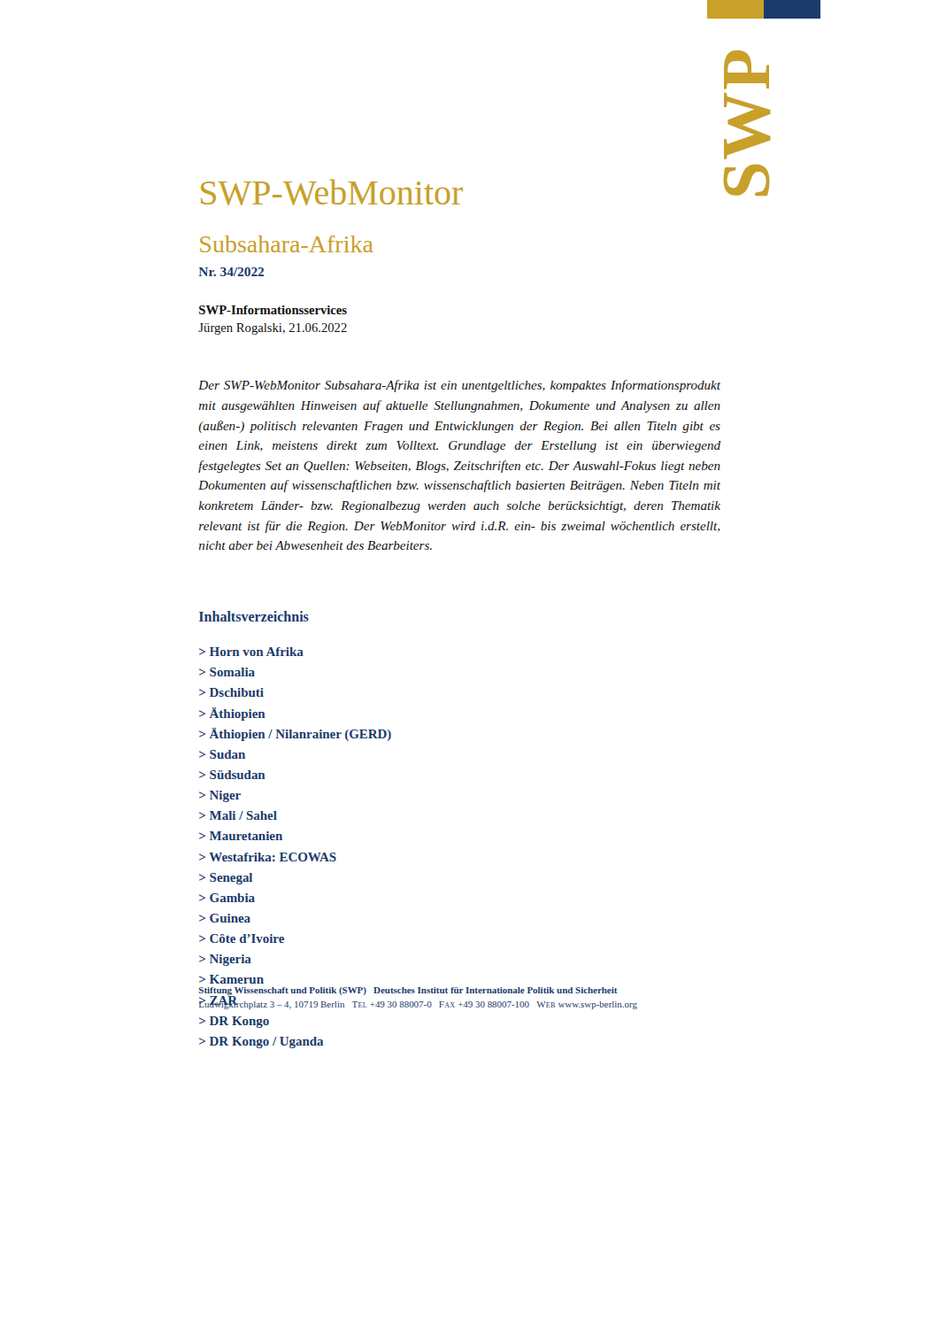SWP
SWP-WebMonitor
Subsahara-Afrika
Nr. 34/2022
SWP-Informationsservices
Jürgen Rogalski, 21.06.2022
Der SWP-WebMonitor Subsahara-Afrika ist ein unentgeltliches, kompaktes Informationsprodukt mit ausgewählten Hinweisen auf aktuelle Stellungnahmen, Dokumente und Analysen zu allen (außen-) politisch relevanten Fragen und Entwicklungen der Region. Bei allen Titeln gibt es einen Link, meistens direkt zum Volltext. Grundlage der Erstellung ist ein überwiegend festgelegtes Set an Quellen: Webseiten, Blogs, Zeitschriften etc. Der Auswahl-Fokus liegt neben Dokumenten auf wissenschaftlichen bzw. wissenschaftlich basierten Beiträgen. Neben Titeln mit konkretem Länder- bzw. Regionalbezug werden auch solche berücksichtigt, deren Thematik relevant ist für die Region. Der WebMonitor wird i.d.R. ein- bis zweimal wöchentlich erstellt, nicht aber bei Abwesenheit des Bearbeiters.
Inhaltsverzeichnis
> Horn von Afrika
> Somalia
> Dschibuti
> Äthiopien
> Äthiopien / Nilanrainer (GERD)
> Sudan
> Südsudan
> Niger
> Mali / Sahel
> Mauretanien
> Westafrika: ECOWAS
> Senegal
> Gambia
> Guinea
> Côte d’Ivoire
> Nigeria
> Kamerun
> ZAR
> DR Kongo
> DR Kongo / Uganda
Stiftung Wissenschaft und Politik (SWP) Deutsches Institut für Internationale Politik und Sicherheit
Ludwigkirchplatz 3 – 4, 10719 Berlin Tel +49 30 88007-0 Fax +49 30 88007-100 Web www.swp-berlin.org